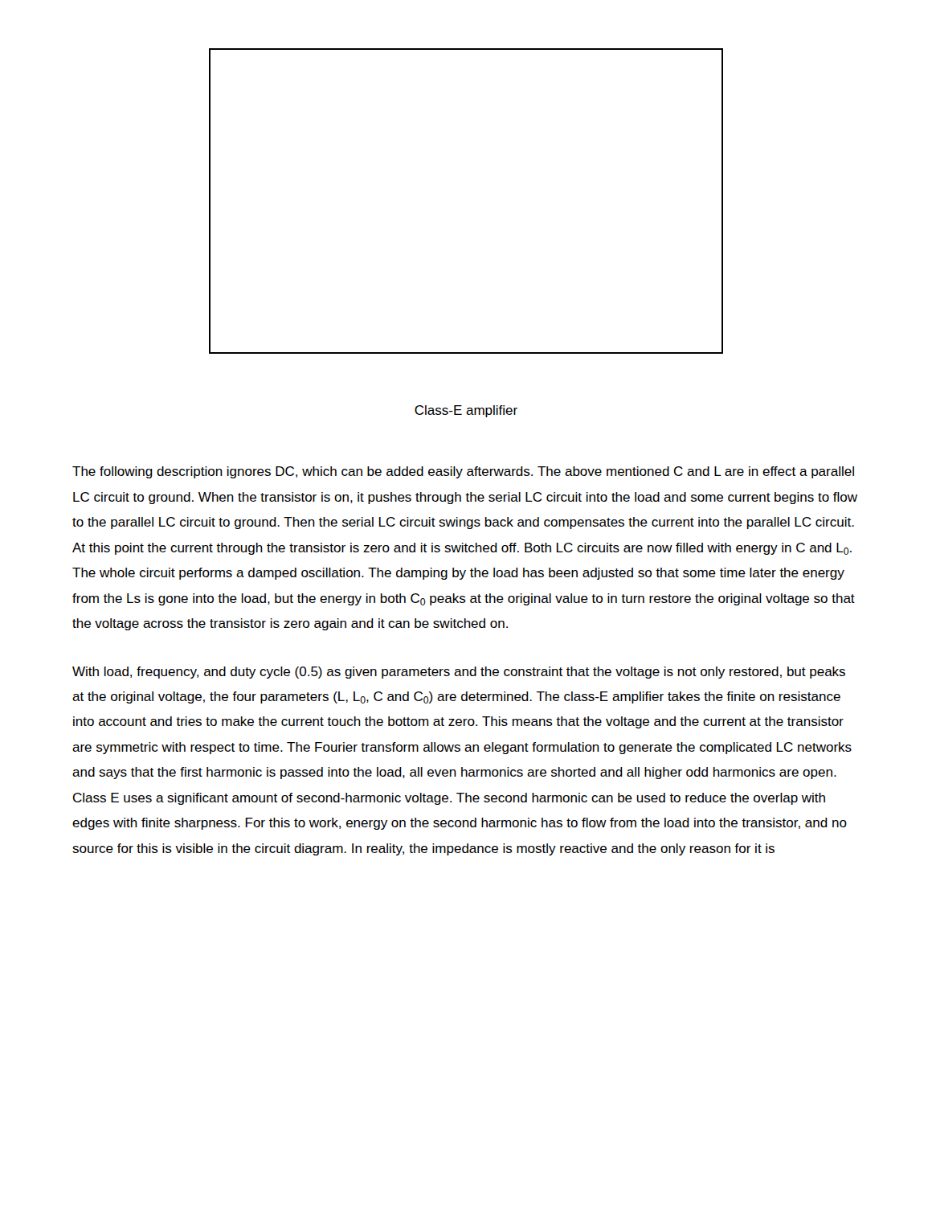Class-E amplifier
The following description ignores DC, which can be added easily afterwards. The above mentioned C and L are in effect a parallel LC circuit to ground. When the transistor is on, it pushes through the serial LC circuit into the load and some current begins to flow to the parallel LC circuit to ground. Then the serial LC circuit swings back and compensates the current into the parallel LC circuit. At this point the current through the transistor is zero and it is switched off. Both LC circuits are now filled with energy in C and L0. The whole circuit performs a damped oscillation. The damping by the load has been adjusted so that some time later the energy from the Ls is gone into the load, but the energy in both C0 peaks at the original value to in turn restore the original voltage so that the voltage across the transistor is zero again and it can be switched on.
With load, frequency, and duty cycle (0.5) as given parameters and the constraint that the voltage is not only restored, but peaks at the original voltage, the four parameters (L, L0, C and C0) are determined. The class-E amplifier takes the finite on resistance into account and tries to make the current touch the bottom at zero. This means that the voltage and the current at the transistor are symmetric with respect to time. The Fourier transform allows an elegant formulation to generate the complicated LC networks and says that the first harmonic is passed into the load, all even harmonics are shorted and all higher odd harmonics are open. Class E uses a significant amount of second-harmonic voltage. The second harmonic can be used to reduce the overlap with edges with finite sharpness. For this to work, energy on the second harmonic has to flow from the load into the transistor, and no source for this is visible in the circuit diagram. In reality, the impedance is mostly reactive and the only reason for it is